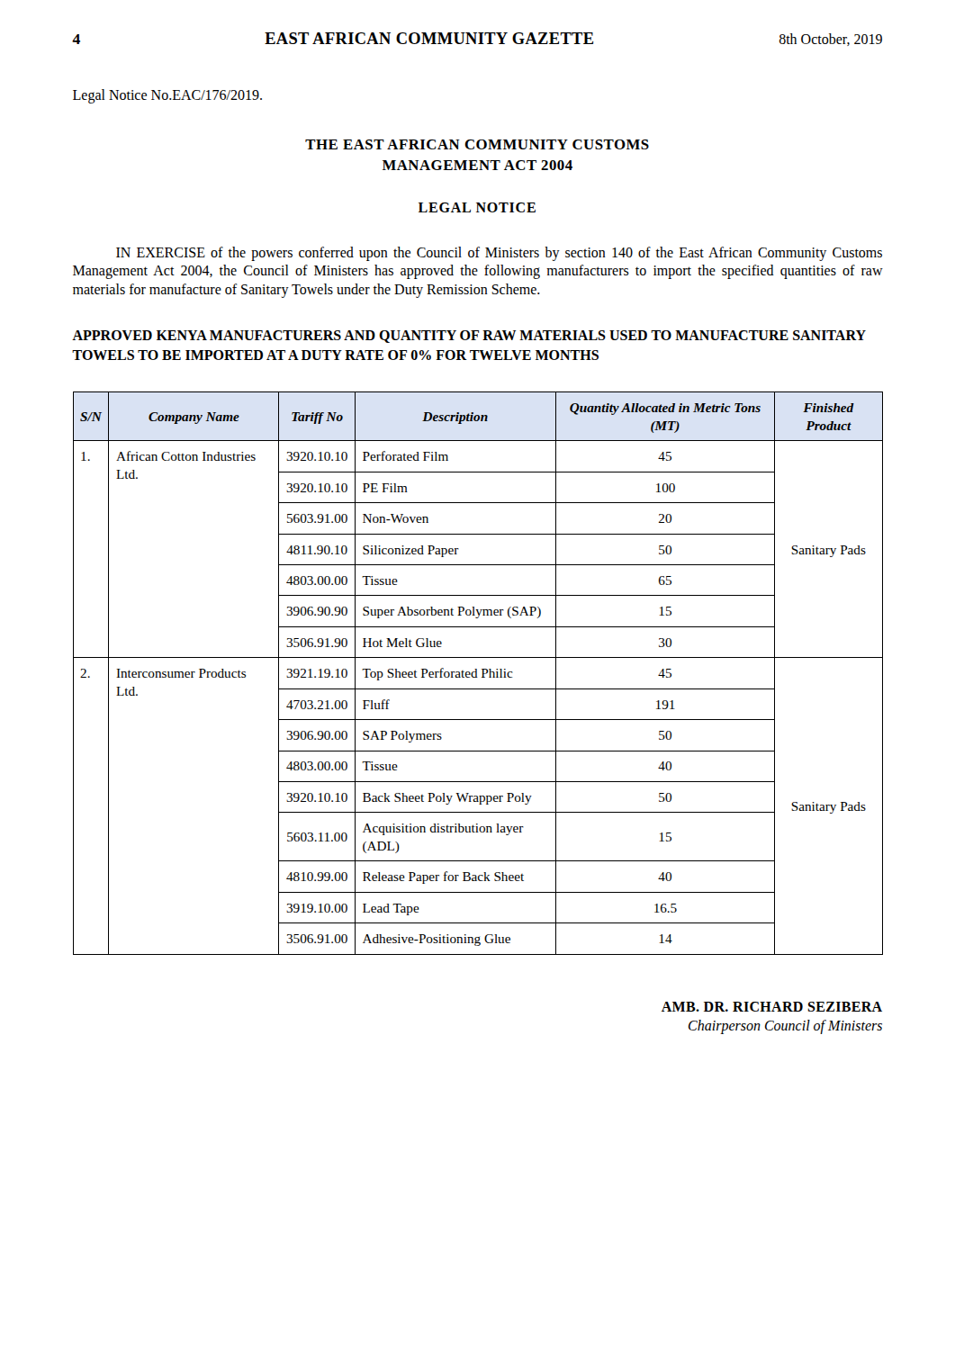4 EAST AFRICAN COMMUNITY GAZETTE 8th October, 2019
Legal Notice No.EAC/176/2019.
THE EAST AFRICAN COMMUNITY CUSTOMS
MANAGEMENT ACT 2004
LEGAL NOTICE
IN EXERCISE of the powers conferred upon the Council of Ministers by section 140 of the East African Community Customs Management Act 2004, the Council of Ministers has approved the following manufacturers to import the specified quantities of raw materials for manufacture of Sanitary Towels under the Duty Remission Scheme.
APPROVED KENYA MANUFACTURERS AND QUANTITY OF RAW MATERIALS USED TO MANUFACTURE SANITARY TOWELS TO BE IMPORTED AT A DUTY RATE OF 0% FOR TWELVE MONTHS
| S/N | Company Name | Tariff No | Description | Quantity Allocated in Metric Tons (MT) | Finished Product |
| --- | --- | --- | --- | --- | --- |
| 1. | African Cotton Industries Ltd. | 3920.10.10 | Perforated Film | 45 | Sanitary Pads |
| 3920.10.10 | PE Film | 100 |
| 5603.91.00 | Non-Woven | 20 |
| 4811.90.10 | Siliconized Paper | 50 |
| 4803.00.00 | Tissue | 65 |
| 3906.90.90 | Super Absorbent Polymer (SAP) | 15 |
| 3506.91.90 | Hot Melt Glue | 30 |
| 2. | Interconsumer Products Ltd. | 3921.19.10 | Top Sheet Perforated Philic | 45 | Sanitary Pads |
| 4703.21.00 | Fluff | 191 |
| 3906.90.00 | SAP Polymers | 50 |
| 4803.00.00 | Tissue | 40 |
| 3920.10.10 | Back Sheet Poly Wrapper Poly | 50 |
| 5603.11.00 | Acquisition distribution layer (ADL) | 15 |
| 4810.99.00 | Release Paper for Back Sheet | 40 |
| 3919.10.00 | Lead Tape | 16.5 |
| 3506.91.00 | Adhesive-Positioning Glue | 14 |
AMB. DR. RICHARD SEZIBERA
Chairperson Council of Ministers